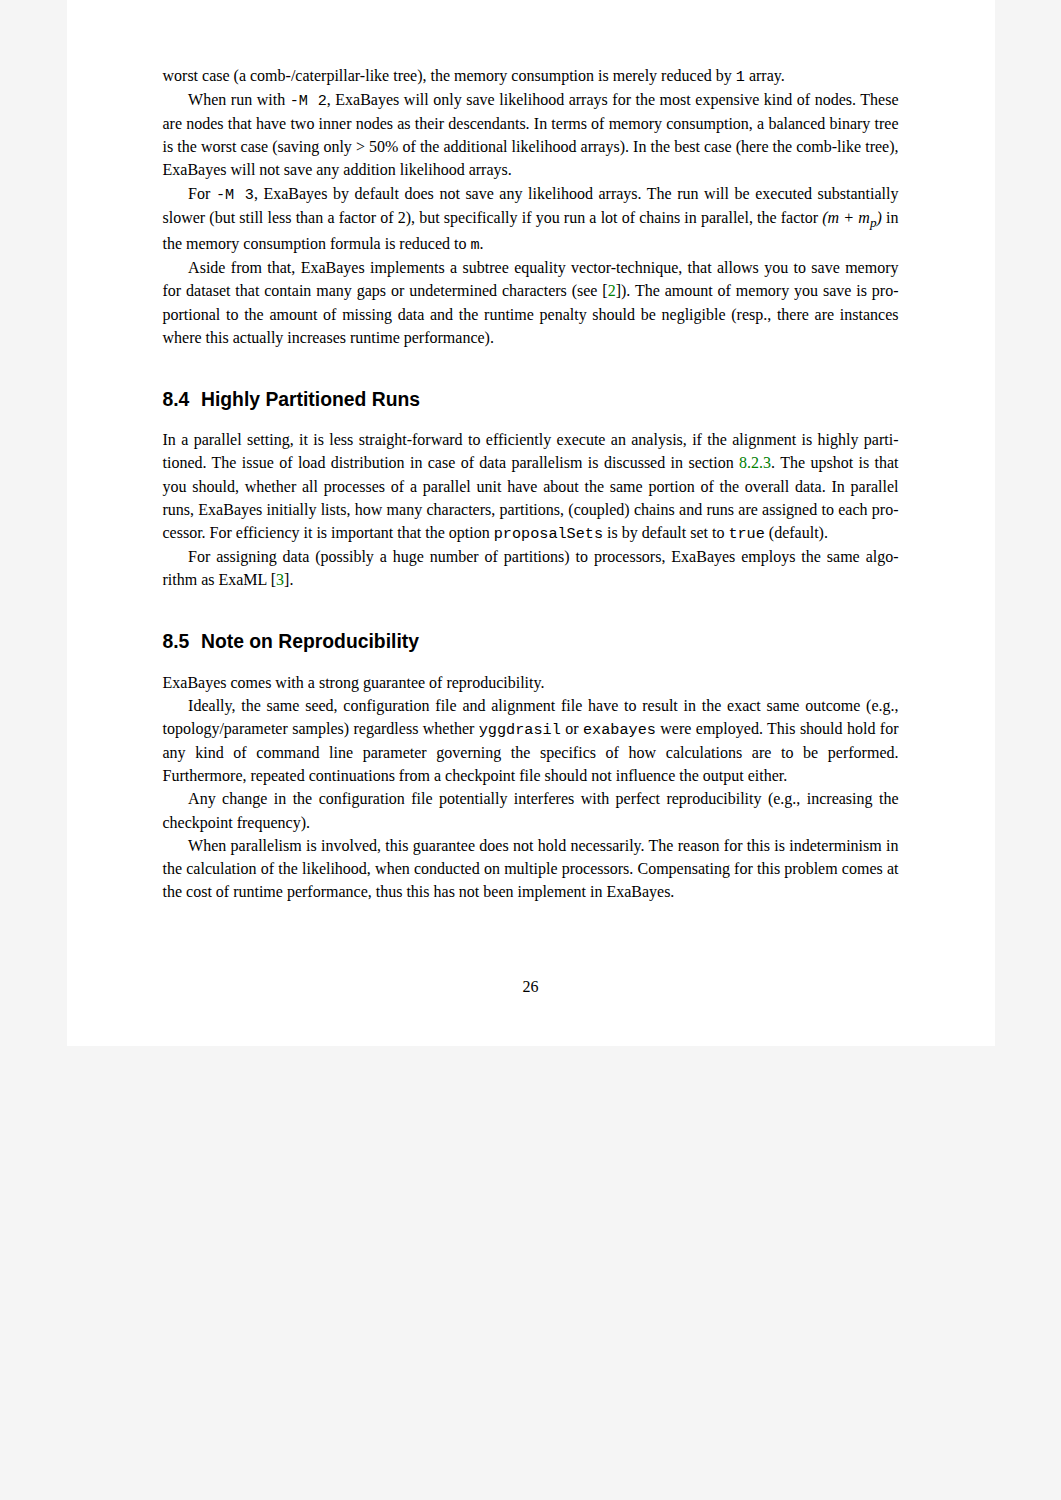worst case (a comb-/caterpillar-like tree), the memory consumption is merely reduced by 1 array.
When run with -M 2, ExaBayes will only save likelihood arrays for the most expensive kind of nodes. These are nodes that have two inner nodes as their descendants. In terms of memory consumption, a balanced binary tree is the worst case (saving only > 50% of the additional likelihood arrays). In the best case (here the comb-like tree), ExaBayes will not save any addition likelihood arrays.
For -M 3, ExaBayes by default does not save any likelihood arrays. The run will be executed substantially slower (but still less than a factor of 2), but specifically if you run a lot of chains in parallel, the factor (m + mp) in the memory consumption formula is reduced to m.
Aside from that, ExaBayes implements a subtree equality vector-technique, that allows you to save memory for dataset that contain many gaps or undetermined characters (see [2]). The amount of memory you save is proportional to the amount of missing data and the runtime penalty should be negligible (resp., there are instances where this actually increases runtime performance).
8.4 Highly Partitioned Runs
In a parallel setting, it is less straight-forward to efficiently execute an analysis, if the alignment is highly partitioned. The issue of load distribution in case of data parallelism is discussed in section 8.2.3. The upshot is that you should, whether all processes of a parallel unit have about the same portion of the overall data. In parallel runs, ExaBayes initially lists, how many characters, partitions, (coupled) chains and runs are assigned to each processor. For efficiency it is important that the option proposalSets is by default set to true (default).
For assigning data (possibly a huge number of partitions) to processors, ExaBayes employs the same algorithm as ExaML [3].
8.5 Note on Reproducibility
ExaBayes comes with a strong guarantee of reproducibility.
Ideally, the same seed, configuration file and alignment file have to result in the exact same outcome (e.g., topology/parameter samples) regardless whether yggdrasil or exabayes were employed. This should hold for any kind of command line parameter governing the specifics of how calculations are to be performed. Furthermore, repeated continuations from a checkpoint file should not influence the output either.
Any change in the configuration file potentially interferes with perfect reproducibility (e.g., increasing the checkpoint frequency).
When parallelism is involved, this guarantee does not hold necessarily. The reason for this is indeterminism in the calculation of the likelihood, when conducted on multiple processors. Compensating for this problem comes at the cost of runtime performance, thus this has not been implement in ExaBayes.
26